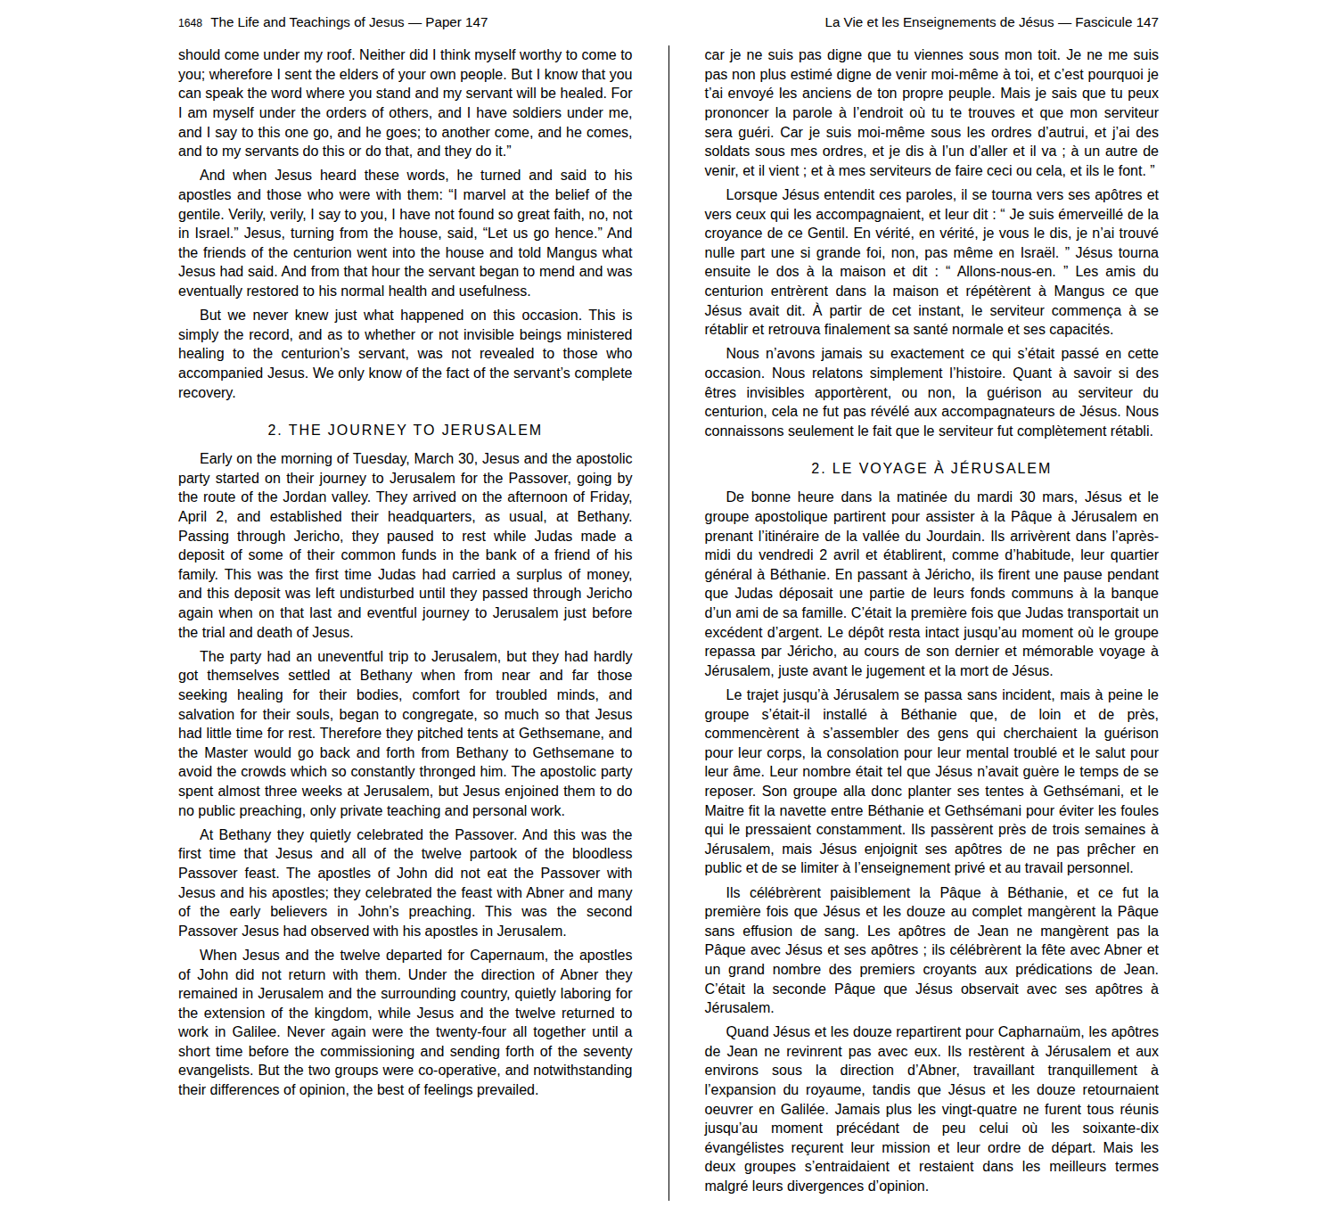1648 The Life and Teachings of Jesus — Paper 147
La Vie et les Enseignements de Jésus — Fascicule 147
should come under my roof. Neither did I think myself worthy to come to you; wherefore I sent the elders of your own people. But I know that you can speak the word where you stand and my servant will be healed. For I am myself under the orders of others, and I have soldiers under me, and I say to this one go, and he goes; to another come, and he comes, and to my servants do this or do that, and they do it.”
And when Jesus heard these words, he turned and said to his apostles and those who were with them: “I marvel at the belief of the gentile. Verily, verily, I say to you, I have not found so great faith, no, not in Israel.” Jesus, turning from the house, said, “Let us go hence.” And the friends of the centurion went into the house and told Mangus what Jesus had said. And from that hour the servant began to mend and was eventually restored to his normal health and usefulness.
But we never knew just what happened on this occasion. This is simply the record, and as to whether or not invisible beings ministered healing to the centurion’s servant, was not revealed to those who accompanied Jesus. We only know of the fact of the servant’s complete recovery.
2. THE JOURNEY TO JERUSALEM
Early on the morning of Tuesday, March 30, Jesus and the apostolic party started on their journey to Jerusalem for the Passover, going by the route of the Jordan valley. They arrived on the afternoon of Friday, April 2, and established their headquarters, as usual, at Bethany. Passing through Jericho, they paused to rest while Judas made a deposit of some of their common funds in the bank of a friend of his family. This was the first time Judas had carried a surplus of money, and this deposit was left undisturbed until they passed through Jericho again when on that last and eventful journey to Jerusalem just before the trial and death of Jesus.
The party had an uneventful trip to Jerusalem, but they had hardly got themselves settled at Bethany when from near and far those seeking healing for their bodies, comfort for troubled minds, and salvation for their souls, began to congregate, so much so that Jesus had little time for rest. Therefore they pitched tents at Gethsemane, and the Master would go back and forth from Bethany to Gethsemane to avoid the crowds which so constantly thronged him. The apostolic party spent almost three weeks at Jerusalem, but Jesus enjoined them to do no public preaching, only private teaching and personal work.
At Bethany they quietly celebrated the Passover. And this was the first time that Jesus and all of the twelve partook of the bloodless Passover feast. The apostles of John did not eat the Passover with Jesus and his apostles; they celebrated the feast with Abner and many of the early believers in John’s preaching. This was the second Passover Jesus had observed with his apostles in Jerusalem.
When Jesus and the twelve departed for Capernaum, the apostles of John did not return with them. Under the direction of Abner they remained in Jerusalem and the surrounding country, quietly laboring for the extension of the kingdom, while Jesus and the twelve returned to work in Galilee. Never again were the twenty-four all together until a short time before the commissioning and sending forth of the seventy evangelists. But the two groups were co-operative, and notwithstanding their differences of opinion, the best of feelings prevailed.
car je ne suis pas digne que tu viennes sous mon toit. Je ne me suis pas non plus estimé digne de venir moi-même à toi, et c’est pourquoi je t’ai envoyé les anciens de ton propre peuple. Mais je sais que tu peux prononcer la parole à l’endroit où tu te trouves et que mon serviteur sera guéri. Car je suis moi-même sous les ordres d’autrui, et j’ai des soldats sous mes ordres, et je dis à l’un d’aller et il va ; à un autre de venir, et il vient ; et à mes serviteurs de faire ceci ou cela, et ils le font. ”
Lorsque Jésus entendit ces paroles, il se tourna vers ses apôtres et vers ceux qui les accompagnaient, et leur dit : “ Je suis émerveillé de la croyance de ce Gentil. En vérité, en vérité, je vous le dis, je n’ai trouvé nulle part une si grande foi, non, pas même en Israël. ” Jésus tourna ensuite le dos à la maison et dit : “ Allons-nous-en. ” Les amis du centurion entrèrent dans la maison et répétèrent à Mangus ce que Jésus avait dit. À partir de cet instant, le serviteur commença à se rétablir et retrouva finalement sa santé normale et ses capacités.
Nous n’avons jamais su exactement ce qui s’était passé en cette occasion. Nous relatons simplement l’histoire. Quant à savoir si des êtres invisibles apportèrent, ou non, la guérison au serviteur du centurion, cela ne fut pas révélé aux accompagnateurs de Jésus. Nous connaissons seulement le fait que le serviteur fut complètement rétabli.
2. LE VOYAGE À JÉRUSALEM
De bonne heure dans la matinée du mardi 30 mars, Jésus et le groupe apostolique partirent pour assister à la Pâque à Jérusalem en prenant l’itinéraire de la vallée du Jourdain. Ils arrivèrent dans l’après-midi du vendredi 2 avril et établirent, comme d’habitude, leur quartier général à Béthanie. En passant à Jéricho, ils firent une pause pendant que Judas déposait une partie de leurs fonds communs à la banque d’un ami de sa famille. C’était la première fois que Judas transportait un excédent d’argent. Le dépôt resta intact jusqu’au moment où le groupe repassa par Jéricho, au cours de son dernier et mémorable voyage à Jérusalem, juste avant le jugement et la mort de Jésus.
Le trajet jusqu’à Jérusalem se passa sans incident, mais à peine le groupe s’était-il installé à Béthanie que, de loin et de près, commencèrent à s’assembler des gens qui cherchaient la guérison pour leur corps, la consolation pour leur mental troublé et le salut pour leur âme. Leur nombre était tel que Jésus n’avait guère le temps de se reposer. Son groupe alla donc planter ses tentes à Gethsémani, et le Maitre fit la navette entre Béthanie et Gethsémani pour éviter les foules qui le pressaient constamment. Ils passèrent près de trois semaines à Jérusalem, mais Jésus enjoignit ses apôtres de ne pas prêcher en public et de se limiter à l’enseignement privé et au travail personnel.
Ils célébrèrent paisiblement la Pâque à Béthanie, et ce fut la première fois que Jésus et les douze au complet mangèrent la Pâque sans effusion de sang. Les apôtres de Jean ne mangèrent pas la Pâque avec Jésus et ses apôtres ; ils célébrèrent la fête avec Abner et un grand nombre des premiers croyants aux prédications de Jean. C’était la seconde Pâque que Jésus observait avec ses apôtres à Jérusalem.
Quand Jésus et les douze repartirent pour Capharnaüm, les apôtres de Jean ne revinrent pas avec eux. Ils restèrent à Jérusalem et aux environs sous la direction d’Abner, travaillant tranquillement à l’expansion du royaume, tandis que Jésus et les douze retournaient oeuvrer en Galilée. Jamais plus les vingt-quatre ne furent tous réunis jusqu’au moment précédant de peu celui où les soixante-dix évangélistes reçurent leur mission et leur ordre de départ. Mais les deux groupes s’entraidaient et restaient dans les meilleurs termes malgré leurs divergences d’opinion.